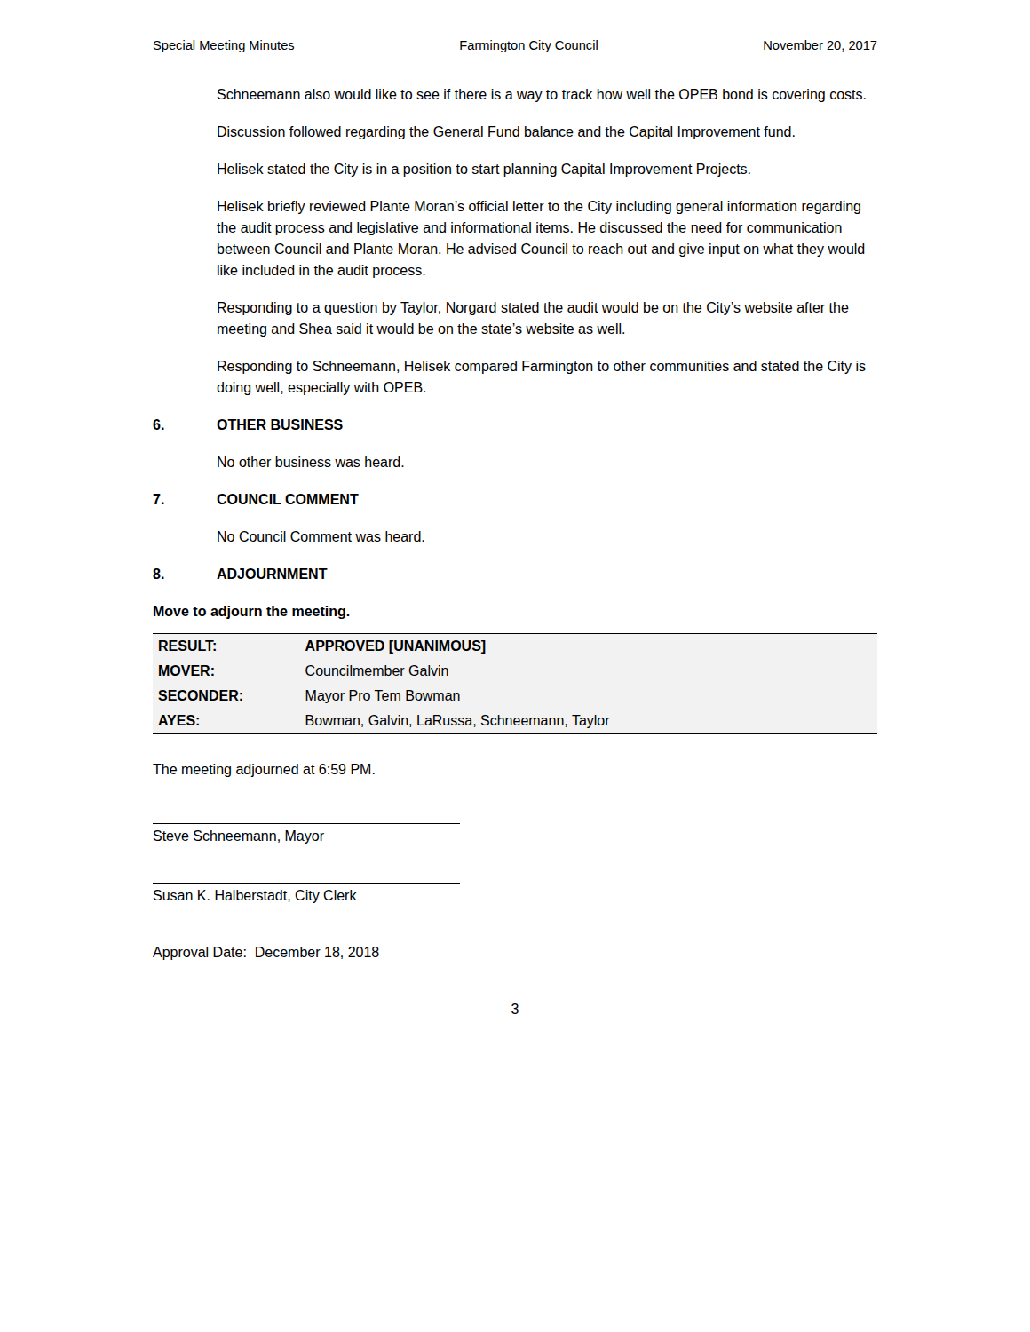Special Meeting Minutes
Farmington City Council
November 20, 2017
Schneemann also would like to see if there is a way to track how well the OPEB bond is covering costs.
Discussion followed regarding the General Fund balance and the Capital Improvement fund.
Helisek stated the City is in a position to start planning Capital Improvement Projects.
Helisek briefly reviewed Plante Moran’s official letter to the City including general information regarding the audit process and legislative and informational items. He discussed the need for communication between Council and Plante Moran. He advised Council to reach out and give input on what they would like included in the audit process.
Responding to a question by Taylor, Norgard stated the audit would be on the City’s website after the meeting and Shea said it would be on the state’s website as well.
Responding to Schneemann, Helisek compared Farmington to other communities and stated the City is doing well, especially with OPEB.
6. OTHER BUSINESS
No other business was heard.
7. COUNCIL COMMENT
No Council Comment was heard.
8. ADJOURNMENT
Move to adjourn the meeting.
| RESULT: | APPROVED [UNANIMOUS] |
| MOVER: | Councilmember Galvin |
| SECONDER: | Mayor Pro Tem Bowman |
| AYES: | Bowman, Galvin, LaRussa, Schneemann, Taylor |
The meeting adjourned at 6:59 PM.
Steve Schneemann, Mayor
Susan K. Halberstadt, City Clerk
Approval Date: December 18, 2018
3